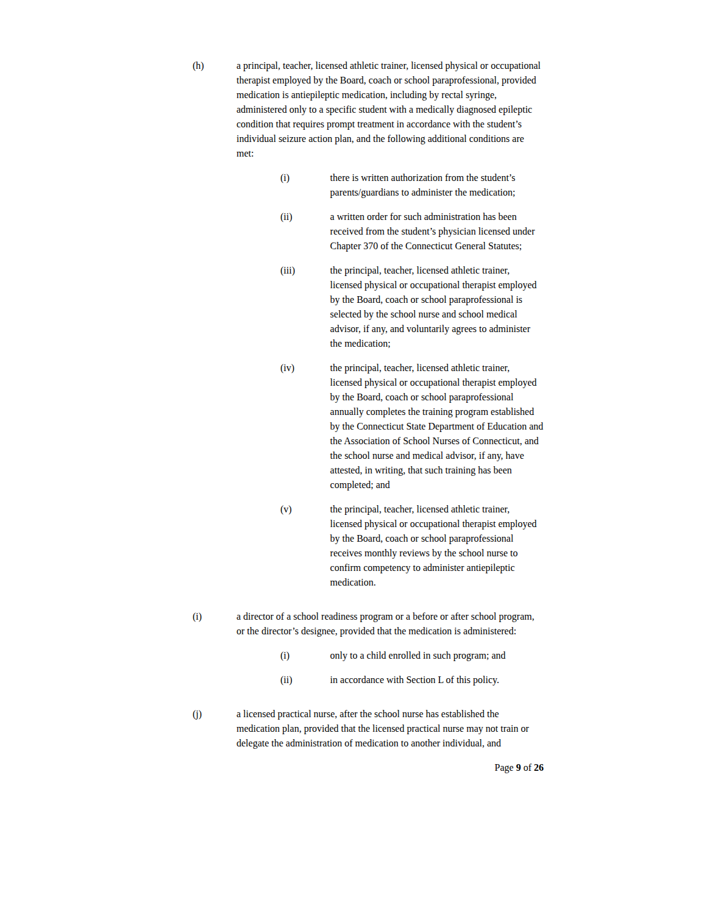(h)
a principal, teacher, licensed athletic trainer, licensed physical or occupational therapist employed by the Board, coach or school paraprofessional, provided medication is antiepileptic medication, including by rectal syringe, administered only to a specific student with a medically diagnosed epileptic condition that requires prompt treatment in accordance with the student’s individual seizure action plan, and the following additional conditions are met:
(i)
there is written authorization from the student’s parents/guardians to administer the medication;
(ii)
a written order for such administration has been received from the student’s physician licensed under Chapter 370 of the Connecticut General Statutes;
(iii)
the principal, teacher, licensed athletic trainer, licensed physical or occupational therapist employed by the Board, coach or school paraprofessional is selected by the school nurse and school medical advisor, if any, and voluntarily agrees to administer the medication;
(iv)
the principal, teacher, licensed athletic trainer, licensed physical or occupational therapist employed by the Board, coach or school paraprofessional annually completes the training program established by the Connecticut State Department of Education and the Association of School Nurses of Connecticut, and the school nurse and medical advisor, if any, have attested, in writing, that such training has been completed; and
(v)
the principal, teacher, licensed athletic trainer, licensed physical or occupational therapist employed by the Board, coach or school paraprofessional receives monthly reviews by the school nurse to confirm competency to administer antiepileptic medication.
(i)
a director of a school readiness program or a before or after school program, or the director’s designee, provided that the medication is administered:
(i)
only to a child enrolled in such program; and
(ii)
in accordance with Section L of this policy.
(j)
a licensed practical nurse, after the school nurse has established the medication plan, provided that the licensed practical nurse may not train or delegate the administration of medication to another individual, and
Page 9 of 26